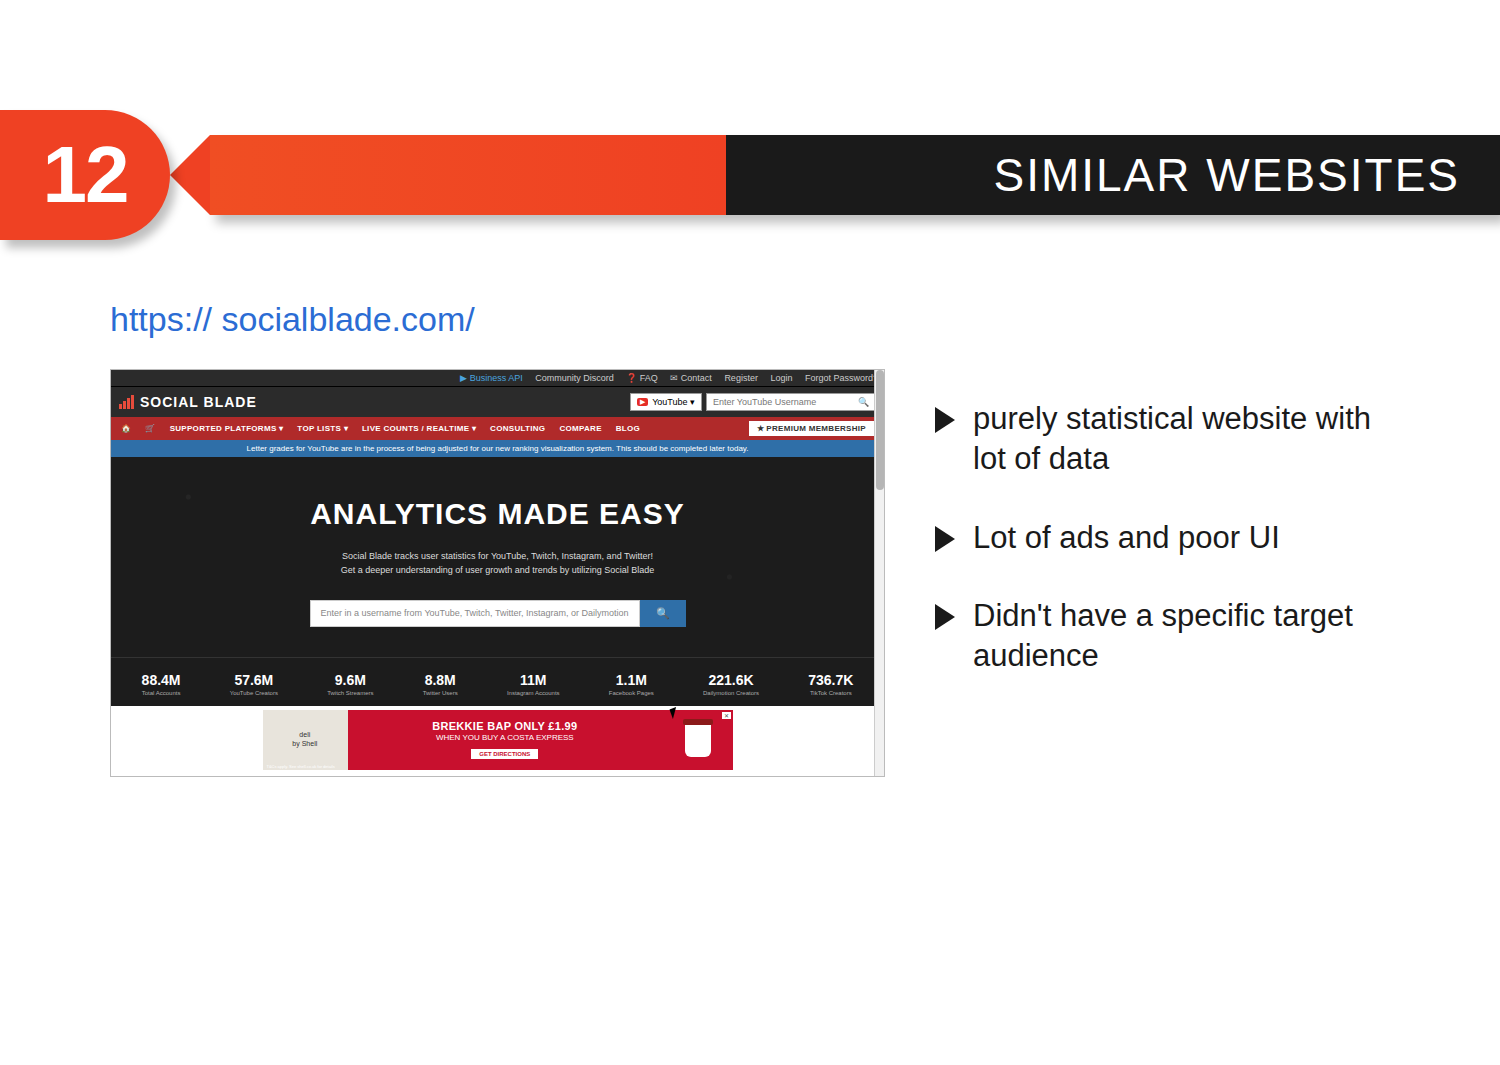Similar Websites
12
https:// socialblade.com/
▶ Business API Community Discord ❓ FAQ ✉ Contact Register Login Forgot Password?
SOCIAL BLADE
▶ YouTube ▾
Enter YouTube Username🔍
🏠 🛒 SUPPORTED PLATFORMS ▾ TOP LISTS ▾ LIVE COUNTS / REALTIME ▾ CONSULTING COMPARE BLOG ★ PREMIUM MEMBERSHIP
Letter grades for YouTube are in the process of being adjusted for our new ranking visualization system. This should be completed later today.
ANALYTICS MADE EASY
Social Blade tracks user statistics for YouTube, Twitch, Instagram, and Twitter!
Get a deeper understanding of user growth and trends by utilizing Social Blade
Enter in a username from YouTube, Twitch, Twitter, Instagram, or Dailymotion
🔍
88.4M
Total Accounts
57.6M
YouTube Creators
9.6M
Twitch Streamers
8.8M
Twitter Users
11M
Instagram Accounts
1.1M
Facebook Pages
221.6K
Dailymotion Creators
736.7K
TikTok Creators
deli
by Shell
BREKKIE BAP ONLY £1.99
WHEN YOU BUY A COSTA EXPRESS
GET DIRECTIONS
T&Cs apply. See shell.co.uk for details
✕
purely statistical website with lot of data
Lot of ads and poor UI
Didn't have a specific target audience